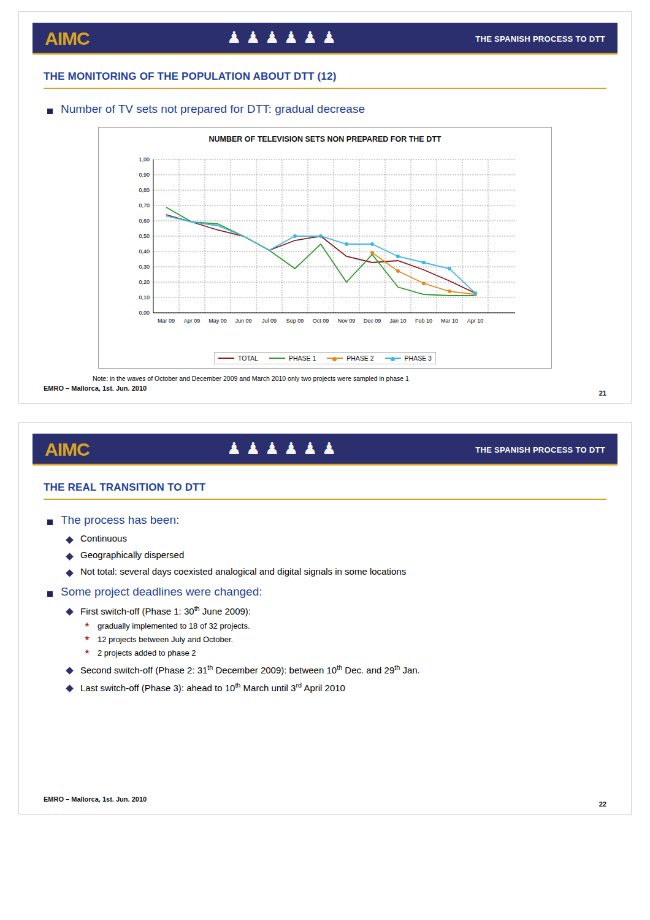AIMC
♟♟♟♟♟♟
THE SPANISH PROCESS TO DTT
THE MONITORING OF THE POPULATION ABOUT DTT (12)
Number of TV sets not prepared for DTT: gradual decrease
NUMBER OF TELEVISION SETS NON PREPARED FOR THE DTT
0,00 0,10 0,20 0,30 0,40 0,50 0,60 0,70 0,80 0,90 1,00 Mar 09 Apr 09 May 09 Jun 09 Jul 09 Sep 09 Oct 09 Nov 09 Dec 09 Jan 10 Feb 10 Mar 10 Apr 10
TOTAL
PHASE 1
PHASE 2
PHASE 3
Note: in the waves of October and December 2009 and March 2010 only two projects were sampled in phase 1
EMRO – Mallorca, 1st. Jun. 2010
21
AIMC
♟♟♟♟♟♟
THE SPANISH PROCESS TO DTT
THE REAL TRANSITION TO DTT
The process has been:
Continuous
Geographically dispersed
Not total: several days coexisted analogical and digital signals in some locations
Some project deadlines were changed:
First switch-off (Phase 1: 30th June 2009):
gradually implemented to 18 of 32 projects.
12 projects between July and October.
2 projects added to phase 2
Second switch-off (Phase 2: 31th December 2009): between 10th Dec. and 29th Jan.
Last switch-off (Phase 3): ahead to 10th March until 3rd April 2010
EMRO – Mallorca, 1st. Jun. 2010
22